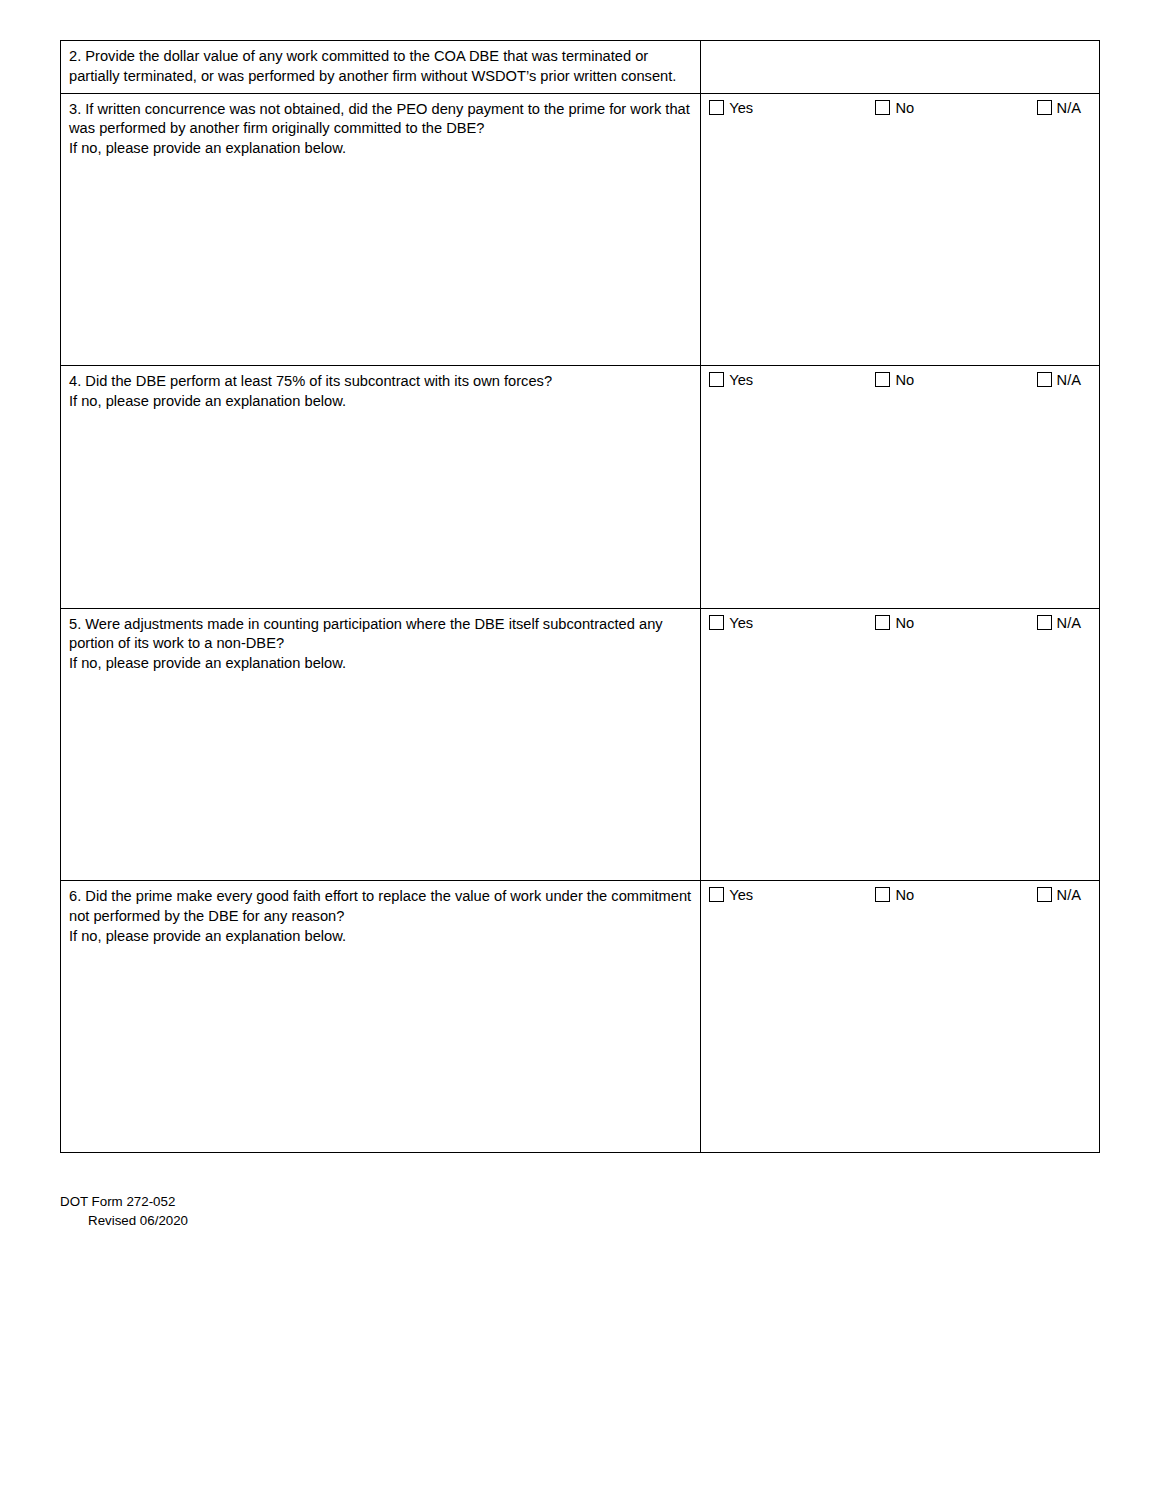| 2. Provide the dollar value of any work committed to the COA DBE that was terminated or partially terminated, or was performed by another firm without WSDOT’s prior written consent. | |
| 3. If written concurrence was not obtained, did the PEO deny payment to the prime for work that was performed by another firm originally committed to the DBE? If no, please provide an explanation below. | Yes No N/A |
| 4. Did the DBE perform at least 75% of its subcontract with its own forces? If no, please provide an explanation below. | Yes No N/A |
| 5. Were adjustments made in counting participation where the DBE itself subcontracted any portion of its work to a non-DBE? If no, please provide an explanation below. | Yes No N/A |
| 6. Did the prime make every good faith effort to replace the value of work under the commitment not performed by the DBE for any reason? If no, please provide an explanation below. | Yes No N/A |
DOT Form 272-052
Revised 06/2020